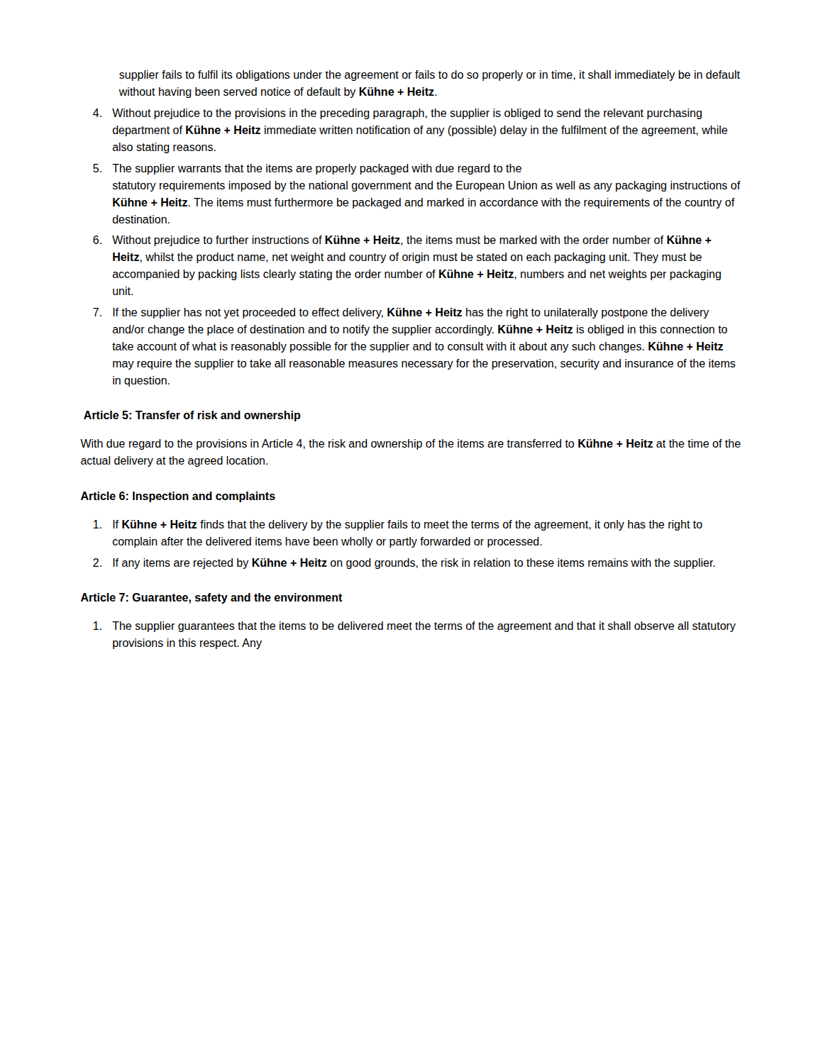supplier fails to fulfil its obligations under the agreement or fails to do so properly or in time, it shall immediately be in default without having been served notice of default by Kühne + Heitz.
Without prejudice to the provisions in the preceding paragraph, the supplier is obliged to send the relevant purchasing department of Kühne + Heitz immediate written notification of any (possible) delay in the fulfilment of the agreement, while also stating reasons.
The supplier warrants that the items are properly packaged with due regard to the
statutory requirements imposed by the national government and the European Union as well as any packaging instructions of Kühne + Heitz. The items must furthermore be packaged and marked in accordance with the requirements of the country of destination.
Without prejudice to further instructions of Kühne + Heitz, the items must be marked with the order number of Kühne + Heitz, whilst the product name, net weight and country of origin must be stated on each packaging unit. They must be accompanied by packing lists clearly stating the order number of Kühne + Heitz, numbers and net weights per packaging unit.
If the supplier has not yet proceeded to effect delivery, Kühne + Heitz has the right to unilaterally postpone the delivery and/or change the place of destination and to notify the supplier accordingly. Kühne + Heitz is obliged in this connection to take account of what is reasonably possible for the supplier and to consult with it about any such changes. Kühne + Heitz may require the supplier to take all reasonable measures necessary for the preservation, security and insurance of the items in question.
Article 5: Transfer of risk and ownership
With due regard to the provisions in Article 4, the risk and ownership of the items are transferred to Kühne + Heitz at the time of the actual delivery at the agreed location.
Article 6: Inspection and complaints
If Kühne + Heitz finds that the delivery by the supplier fails to meet the terms of the agreement, it only has the right to complain after the delivered items have been wholly or partly forwarded or processed.
If any items are rejected by Kühne + Heitz on good grounds, the risk in relation to these items remains with the supplier.
Article 7: Guarantee, safety and the environment
The supplier guarantees that the items to be delivered meet the terms of the agreement and that it shall observe all statutory provisions in this respect. Any